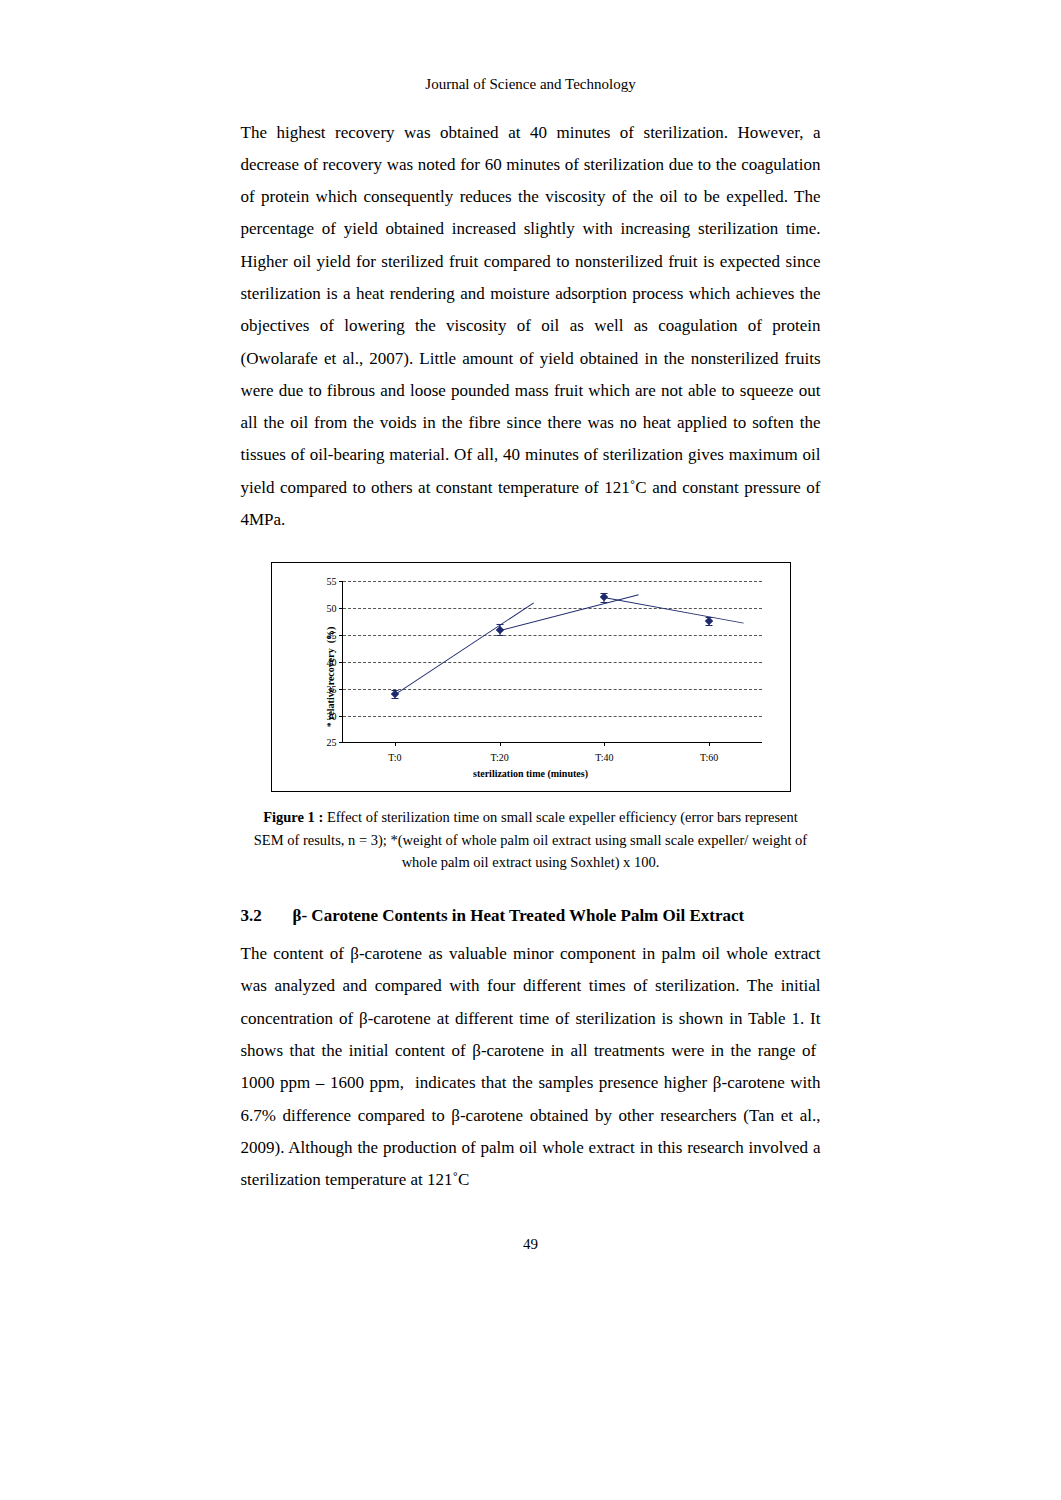Journal of Science and Technology
The highest recovery was obtained at 40 minutes of sterilization. However, a decrease of recovery was noted for 60 minutes of sterilization due to the coagulation of protein which consequently reduces the viscosity of the oil to be expelled. The percentage of yield obtained increased slightly with increasing sterilization time. Higher oil yield for sterilized fruit compared to nonsterilized fruit is expected since sterilization is a heat rendering and moisture adsorption process which achieves the objectives of lowering the viscosity of oil as well as coagulation of protein (Owolarafe et al., 2007). Little amount of yield obtained in the nonsterilized fruits were due to fibrous and loose pounded mass fruit which are not able to squeeze out all the oil from the voids in the fibre since there was no heat applied to soften the tissues of oil-bearing material. Of all, 40 minutes of sterilization gives maximum oil yield compared to others at constant temperature of 121˚C and constant pressure of 4MPa.
* relative recovery (%)
55
50
45
40
35
30 25 T:0 T:20 T:40 T:60
sterilization time (minutes)
Figure 1 : Effect of sterilization time on small scale expeller efficiency (error bars represent SEM of results, n = 3); *(weight of whole palm oil extract using small scale expeller/ weight of whole palm oil extract using Soxhlet) x 100.
3.2β- Carotene Contents in Heat Treated Whole Palm Oil Extract
The content of β-carotene as valuable minor component in palm oil whole extract was analyzed and compared with four different times of sterilization. The initial concentration of β-carotene at different time of sterilization is shown in Table 1. It shows that the initial content of β-carotene in all treatments were in the range of 1000 ppm – 1600 ppm, indicates that the samples presence higher β-carotene with 6.7% difference compared to β-carotene obtained by other researchers (Tan et al., 2009). Although the production of palm oil whole extract in this research involved a sterilization temperature at 121˚C
49